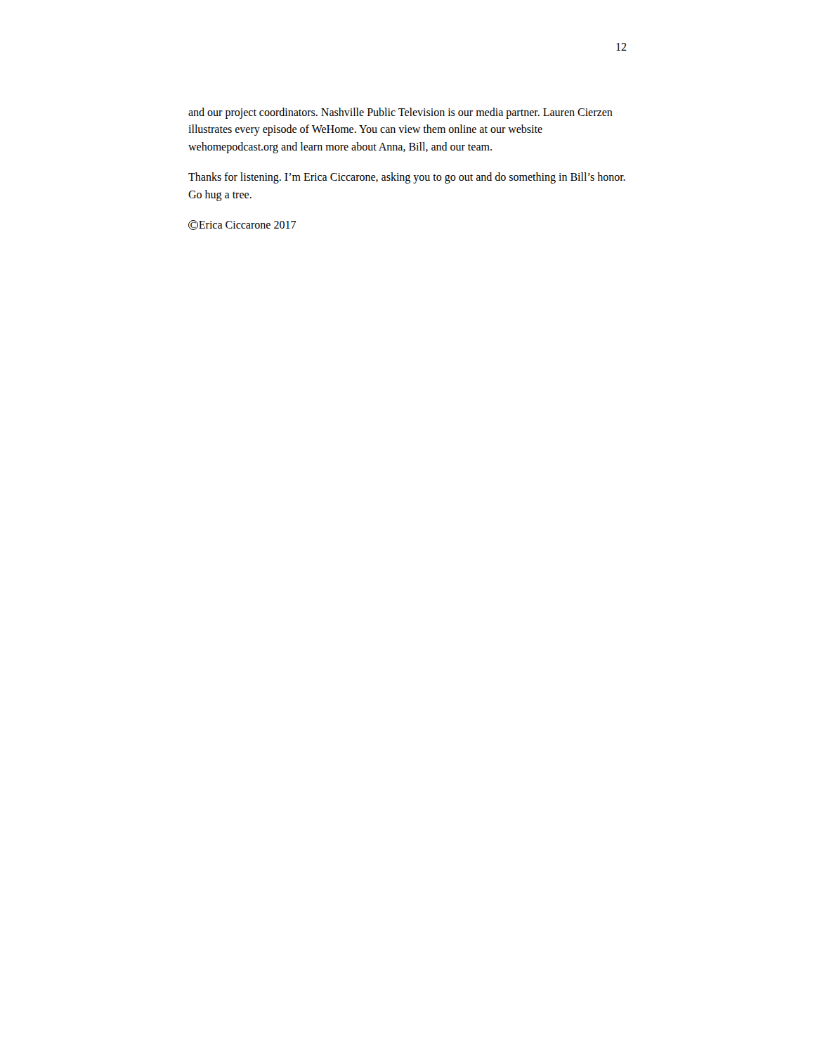12
and our project coordinators. Nashville Public Television is our media partner. Lauren Cierzen illustrates every episode of WeHome. You can view them online at our website wehomepodcast.org and learn more about Anna, Bill, and our team.
Thanks for listening. I’m Erica Ciccarone, asking you to go out and do something in Bill’s honor. Go hug a tree.
CErica Ciccarone 2017